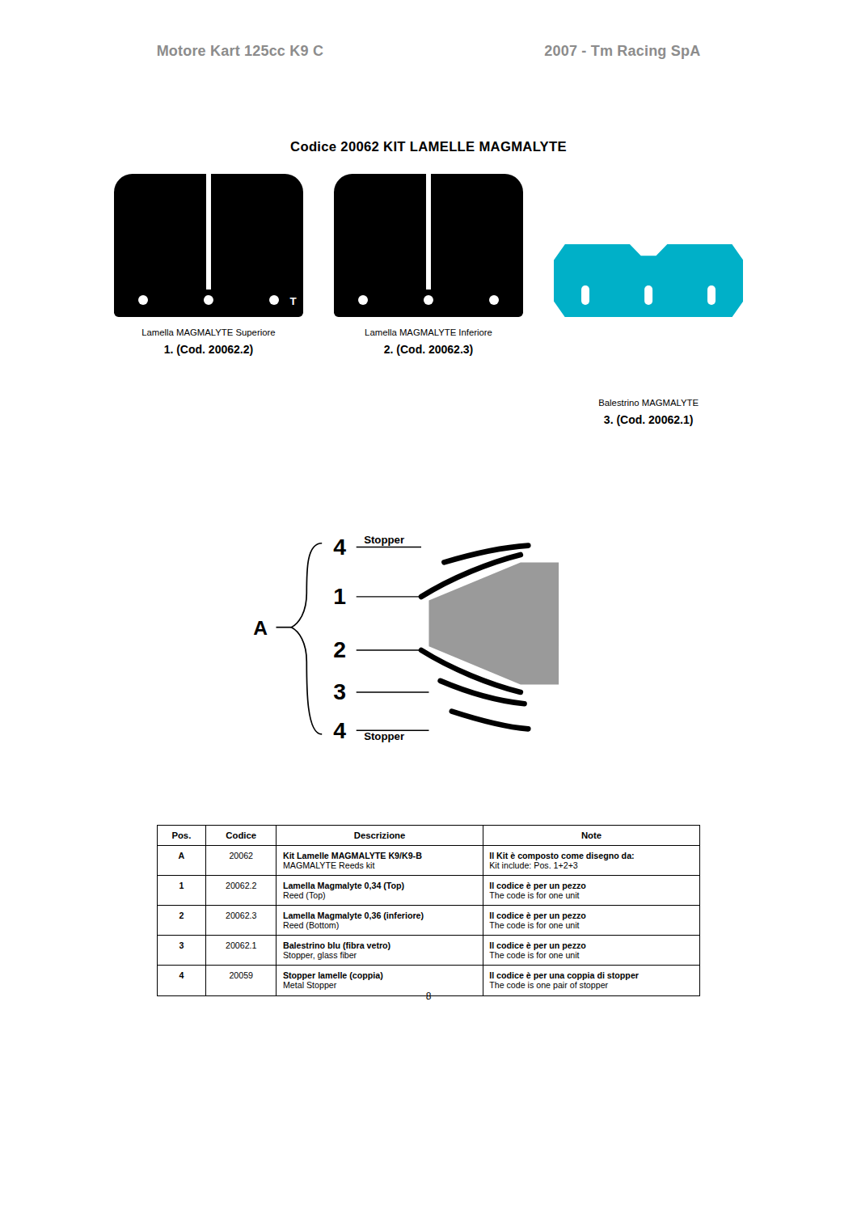Motore Kart 125cc K9 C
2007 - Tm Racing SpA
Codice 20062 KIT LAMELLE MAGMALYTE
T
Lamella MAGMALYTE Superiore 1. (Cod. 20062.2)
Lamella MAGMALYTE Inferiore 2. (Cod. 20062.3)
Balestrino MAGMALYTE 3. (Cod. 20062.1)
4 1 2 3 4 Stopper Stopper A
| Pos. | Codice | Descrizione | Note |
| --- | --- | --- | --- |
| A | 20062 | Kit Lamelle MAGMALYTE K9/K9-B MAGMALYTE Reeds kit | Il Kit è composto come disegno da: Kit include: Pos. 1+2+3 |
| 1 | 20062.2 | Lamella Magmalyte 0,34 (Top) Reed (Top) | Il codice è per un pezzo The code is for one unit |
| 2 | 20062.3 | Lamella Magmalyte 0,36 (inferiore) Reed (Bottom) | Il codice è per un pezzo The code is for one unit |
| 3 | 20062.1 | Balestrino blu (fibra vetro) Stopper, glass fiber | Il codice è per un pezzo The code is for one unit |
| 4 | 20059 | Stopper lamelle (coppia) Metal Stopper | Il codice è per una coppia di stopper The code is one pair of stopper |
8